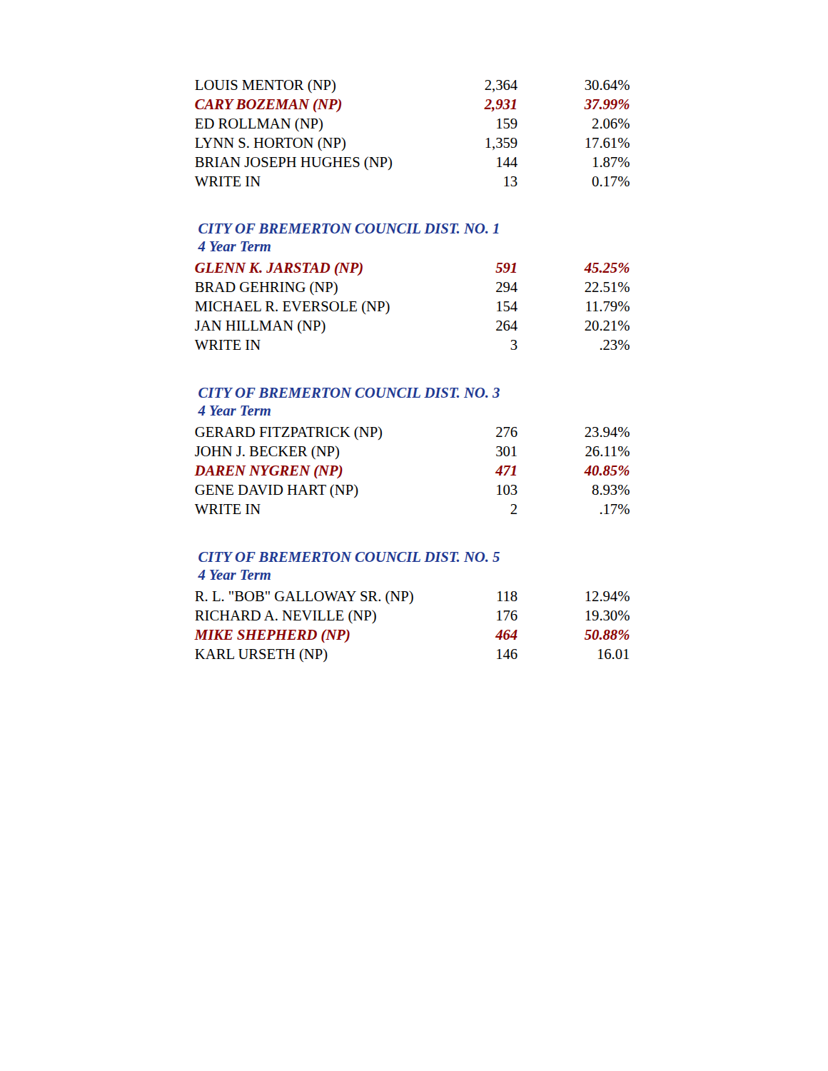| LOUIS MENTOR (NP) | 2,364 | 30.64% |
| CARY BOZEMAN (NP) | 2,931 | 37.99% |
| ED ROLLMAN (NP) | 159 | 2.06% |
| LYNN S. HORTON (NP) | 1,359 | 17.61% |
| BRIAN JOSEPH HUGHES (NP) | 144 | 1.87% |
| WRITE IN | 13 | 0.17% |
CITY OF BREMERTON COUNCIL DIST. NO. 1
4 Year Term
| GLENN K. JARSTAD (NP) | 591 | 45.25% |
| BRAD GEHRING (NP) | 294 | 22.51% |
| MICHAEL R. EVERSOLE (NP) | 154 | 11.79% |
| JAN HILLMAN (NP) | 264 | 20.21% |
| WRITE IN | 3 | .23% |
CITY OF BREMERTON COUNCIL DIST. NO. 3
4 Year Term
| GERARD FITZPATRICK (NP) | 276 | 23.94% |
| JOHN J. BECKER (NP) | 301 | 26.11% |
| DAREN NYGREN (NP) | 471 | 40.85% |
| GENE DAVID HART (NP) | 103 | 8.93% |
| WRITE IN | 2 | .17% |
CITY OF BREMERTON COUNCIL DIST. NO. 5
4 Year Term
| R. L. "BOB" GALLOWAY SR. (NP) | 118 | 12.94% |
| RICHARD A. NEVILLE (NP) | 176 | 19.30% |
| MIKE SHEPHERD (NP) | 464 | 50.88% |
| KARL URSETH (NP) | 146 | 16.01 |